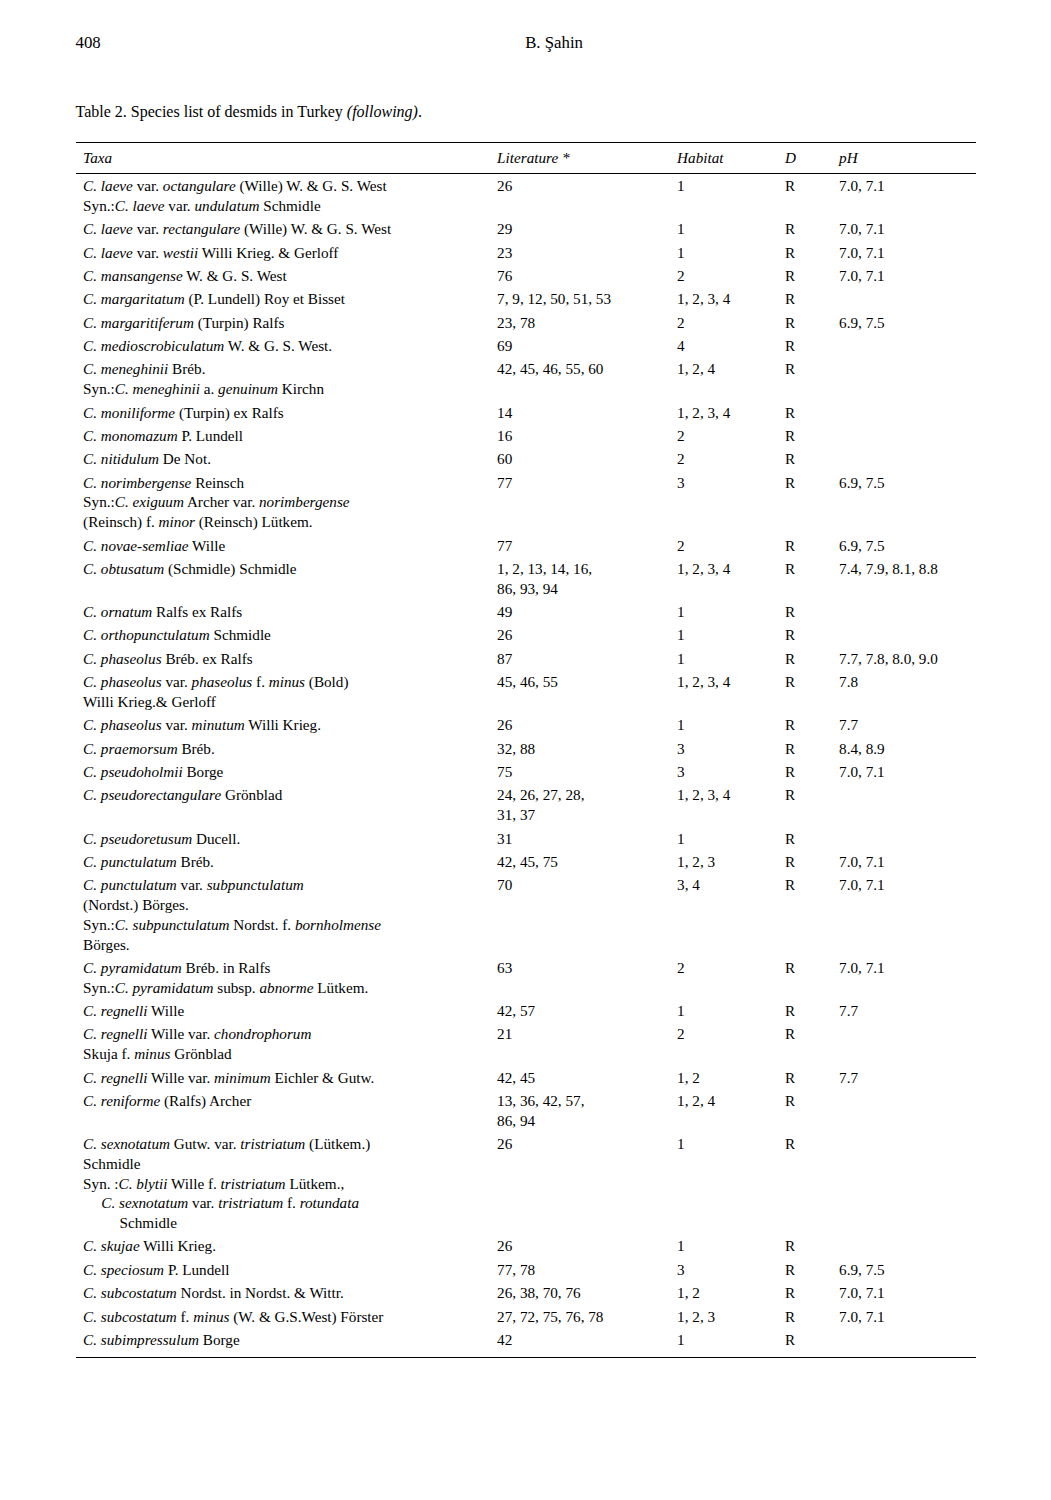408
B. Şahin
Table 2. Species list of desmids in Turkey (following).
| Taxa | Literature * | Habitat | D | pH |
| --- | --- | --- | --- | --- |
| C. laeve var. octangulare (Wille) W. & G. S. West Syn.: C. laeve var. undulatum Schmidle | 26 | 1 | R | 7.0, 7.1 |
| C. laeve var. rectangulare (Wille) W. & G. S. West | 29 | 1 | R | 7.0, 7.1 |
| C. laeve var. westii Willi Krieg. & Gerloff | 23 | 1 | R | 7.0, 7.1 |
| C. mansangense W. & G. S. West | 76 | 2 | R | 7.0, 7.1 |
| C. margaritatum (P. Lundell) Roy et Bisset | 7, 9, 12, 50, 51, 53 | 1, 2, 3, 4 | R | |
| C. margaritiferum (Turpin) Ralfs | 23, 78 | 2 | R | 6.9, 7.5 |
| C. medioscrobiculatum W. & G. S. West. | 69 | 4 | R | |
| C. meneghinii Bréb. Syn.: C. meneghinii a. genuinum Kirchn | 42, 45, 46, 55, 60 | 1, 2, 4 | R | |
| C. moniliforme (Turpin) ex Ralfs | 14 | 1, 2, 3, 4 | R | |
| C. monomazum P. Lundell | 16 | 2 | R | |
| C. nitidulum De Not. | 60 | 2 | R | |
| C. norimbergense Reinsch Syn.: C. exiguum Archer var. norimbergense (Reinsch) f. minor (Reinsch) Lütkem. | 77 | 3 | R | 6.9, 7.5 |
| C. novae-semliae Wille | 77 | 2 | R | 6.9, 7.5 |
| C. obtusatum (Schmidle) Schmidle | 1, 2, 13, 14, 16, 86, 93, 94 | 1, 2, 3, 4 | R | 7.4, 7.9, 8.1, 8.8 |
| C. ornatum Ralfs ex Ralfs | 49 | 1 | R | |
| C. orthopunctulatum Schmidle | 26 | 1 | R | |
| C. phaseolus Bréb. ex Ralfs | 87 | 1 | R | 7.7, 7.8, 8.0, 9.0 |
| C. phaseolus var. phaseolus f. minus (Bold) Willi Krieg.& Gerloff | 45, 46, 55 | 1, 2, 3, 4 | R | 7.8 |
| C. phaseolus var. minutum Willi Krieg. | 26 | 1 | R | 7.7 |
| C. praemorsum Bréb. | 32, 88 | 3 | R | 8.4, 8.9 |
| C. pseudoholmii Borge | 75 | 3 | R | 7.0, 7.1 |
| C. pseudorectangulare Grönblad | 24, 26, 27, 28, 31, 37 | 1, 2, 3, 4 | R | |
| C. pseudoretusum Ducell. | 31 | 1 | R | |
| C. punctulatum Bréb. | 42, 45, 75 | 1, 2, 3 | R | 7.0, 7.1 |
| C. punctulatum var. subpunctulatum (Nordst.) Börges. Syn.: C. subpunctulatum Nordst. f. bornholmense Börges. | 70 | 3, 4 | R | 7.0, 7.1 |
| C. pyramidatum Bréb. in Ralfs Syn.: C. pyramidatum subsp. abnorme Lütkem. | 63 | 2 | R | 7.0, 7.1 |
| C. regnelli Wille | 42, 57 | 1 | R | 7.7 |
| C. regnelli Wille var. chondrophorum Skuja f. minus Grönblad | 21 | 2 | R | |
| C. regnelli Wille var. minimum Eichler & Gutw. | 42, 45 | 1, 2 | R | 7.7 |
| C. reniforme (Ralfs) Archer | 13, 36, 42, 57, 86, 94 | 1, 2, 4 | R | |
| C. sexnotatum Gutw. var. tristriatum (Lütkem.) Schmidle Syn. : C. blytii Wille f. tristriatum Lütkem., C. sexnotatum var. tristriatum f. rotundata Schmidle | 26 | 1 | R | |
| C. skujae Willi Krieg. | 26 | 1 | R | |
| C. speciosum P. Lundell | 77, 78 | 3 | R | 6.9, 7.5 |
| C. subcostatum Nordst. in Nordst. & Wittr. | 26, 38, 70, 76 | 1, 2 | R | 7.0, 7.1 |
| C. subcostatum f. minus (W. & G.S.West) Förster | 27, 72, 75, 76, 78 | 1, 2, 3 | R | 7.0, 7.1 |
| C. subimpressulum Borge | 42 | 1 | R | |